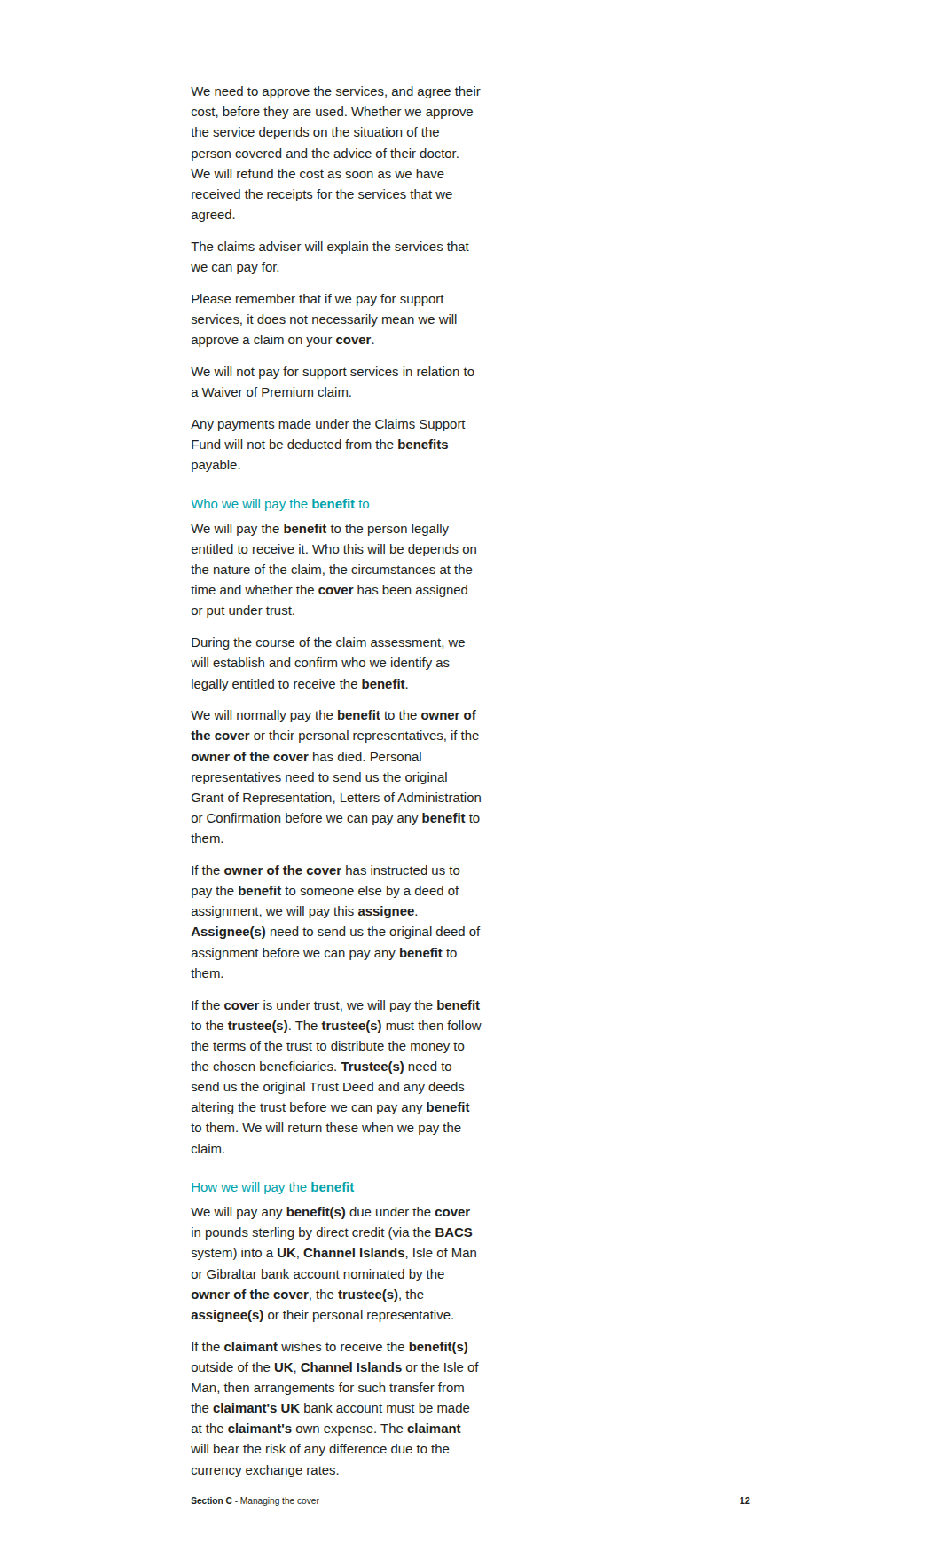We need to approve the services, and agree their cost, before they are used. Whether we approve the service depends on the situation of the person covered and the advice of their doctor. We will refund the cost as soon as we have received the receipts for the services that we agreed.
The claims adviser will explain the services that we can pay for.
Please remember that if we pay for support services, it does not necessarily mean we will approve a claim on your cover.
We will not pay for support services in relation to a Waiver of Premium claim.
Any payments made under the Claims Support Fund will not be deducted from the benefits payable.
Who we will pay the benefit to
We will pay the benefit to the person legally entitled to receive it. Who this will be depends on the nature of the claim, the circumstances at the time and whether the cover has been assigned or put under trust.
During the course of the claim assessment, we will establish and confirm who we identify as legally entitled to receive the benefit.
We will normally pay the benefit to the owner of the cover or their personal representatives, if the owner of the cover has died. Personal representatives need to send us the original Grant of Representation, Letters of Administration or Confirmation before we can pay any benefit to them.
If the owner of the cover has instructed us to pay the benefit to someone else by a deed of assignment, we will pay this assignee. Assignee(s) need to send us the original deed of assignment before we can pay any benefit to them.
If the cover is under trust, we will pay the benefit to the trustee(s). The trustee(s) must then follow the terms of the trust to distribute the money to the chosen beneficiaries. Trustee(s) need to send us the original Trust Deed and any deeds altering the trust before we can pay any benefit to them. We will return these when we pay the claim.
How we will pay the benefit
We will pay any benefit(s) due under the cover in pounds sterling by direct credit (via the BACS system) into a UK, Channel Islands, Isle of Man or Gibraltar bank account nominated by the owner of the cover, the trustee(s), the assignee(s) or their personal representative.
If the claimant wishes to receive the benefit(s) outside of the UK, Channel Islands or the Isle of Man, then arrangements for such transfer from the claimant's UK bank account must be made at the claimant's own expense. The claimant will bear the risk of any difference due to the currency exchange rates.
Section C - Managing the cover
12